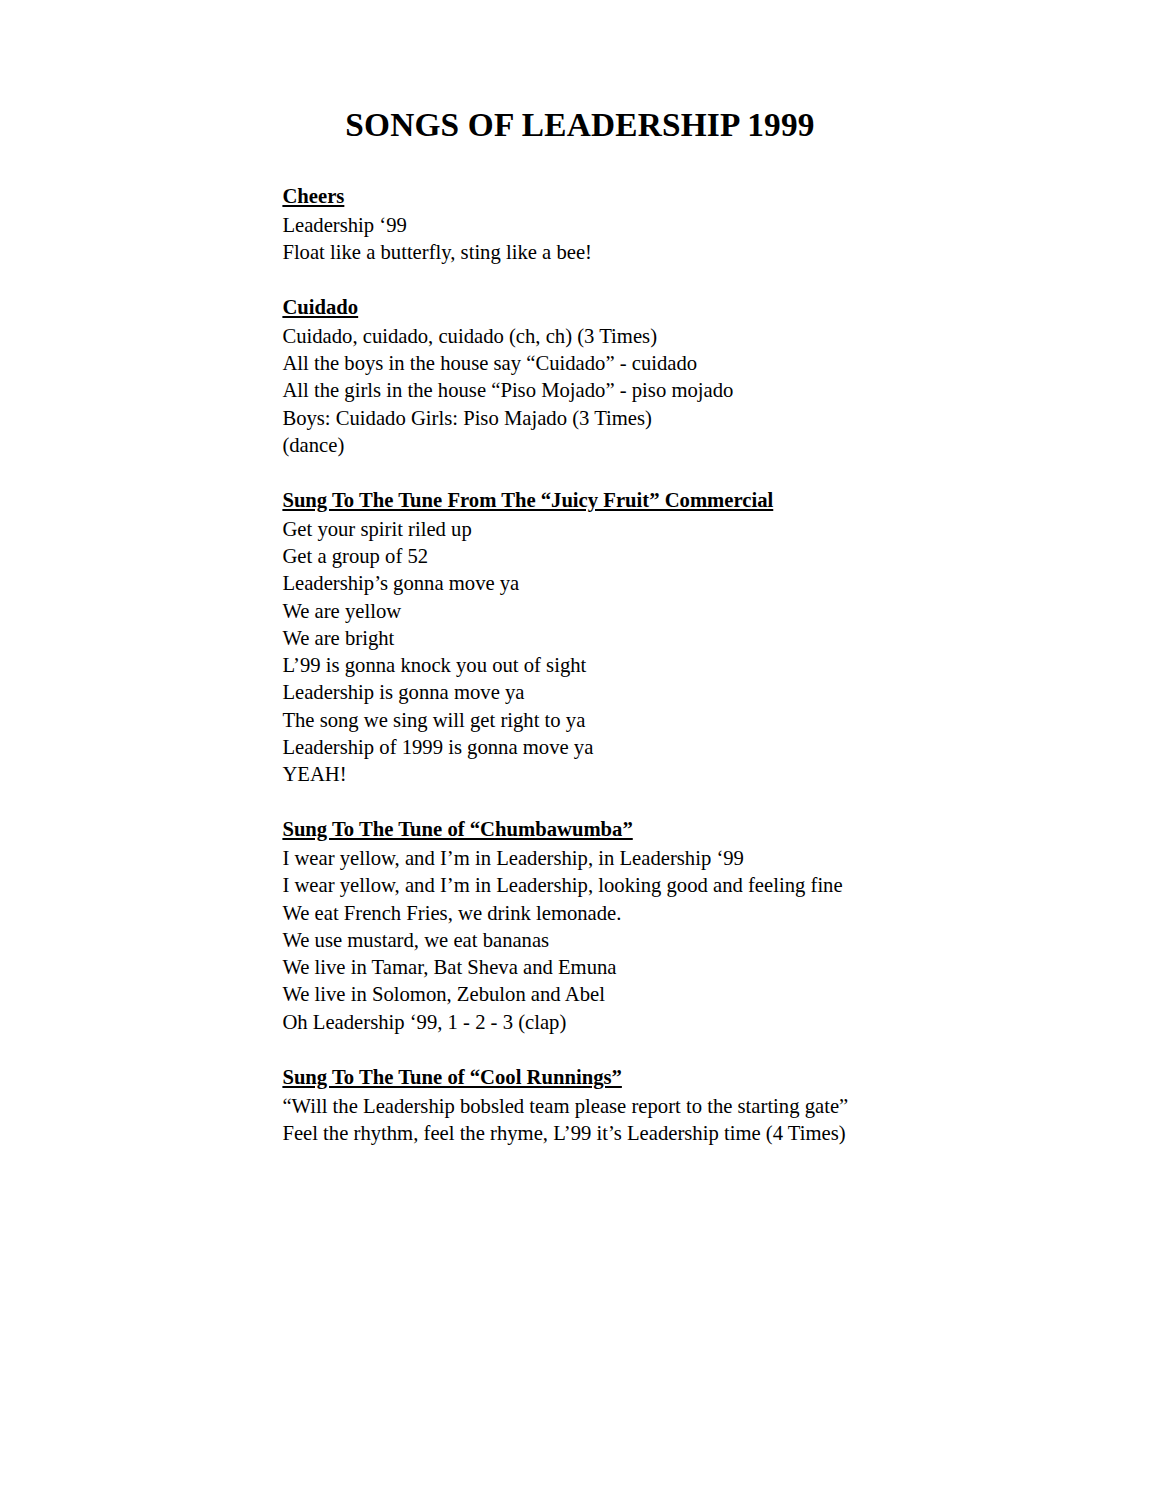SONGS OF LEADERSHIP 1999
Cheers
Leadership ‘99
Float like a butterfly, sting like a bee!
Cuidado
Cuidado, cuidado, cuidado (ch, ch) (3 Times)
All the boys in the house say “Cuidado” - cuidado
All the girls in the house “Piso Mojado” - piso mojado
Boys: Cuidado Girls: Piso Majado (3 Times)
(dance)
Sung To The Tune From The “Juicy Fruit” Commercial
Get your spirit riled up
Get a group of 52
Leadership’s gonna move ya
We are yellow
We are bright
L’99 is gonna knock you out of sight
Leadership is gonna move ya
The song we sing will get right to ya
Leadership of 1999 is gonna move ya
YEAH!
Sung To The Tune of “Chumbawumba”
I wear yellow, and I’m in Leadership, in Leadership ‘99
I wear yellow, and I’m in Leadership, looking good and feeling fine
We eat French Fries, we drink lemonade.
We use mustard, we eat bananas
We live in Tamar, Bat Sheva and Emuna
We live in Solomon, Zebulon and Abel
Oh Leadership ‘99, 1 - 2 - 3 (clap)
Sung To The Tune of “Cool Runnings”
“Will the Leadership bobsled team please report to the starting gate”
Feel the rhythm, feel the rhyme, L’99 it’s Leadership time (4 Times)